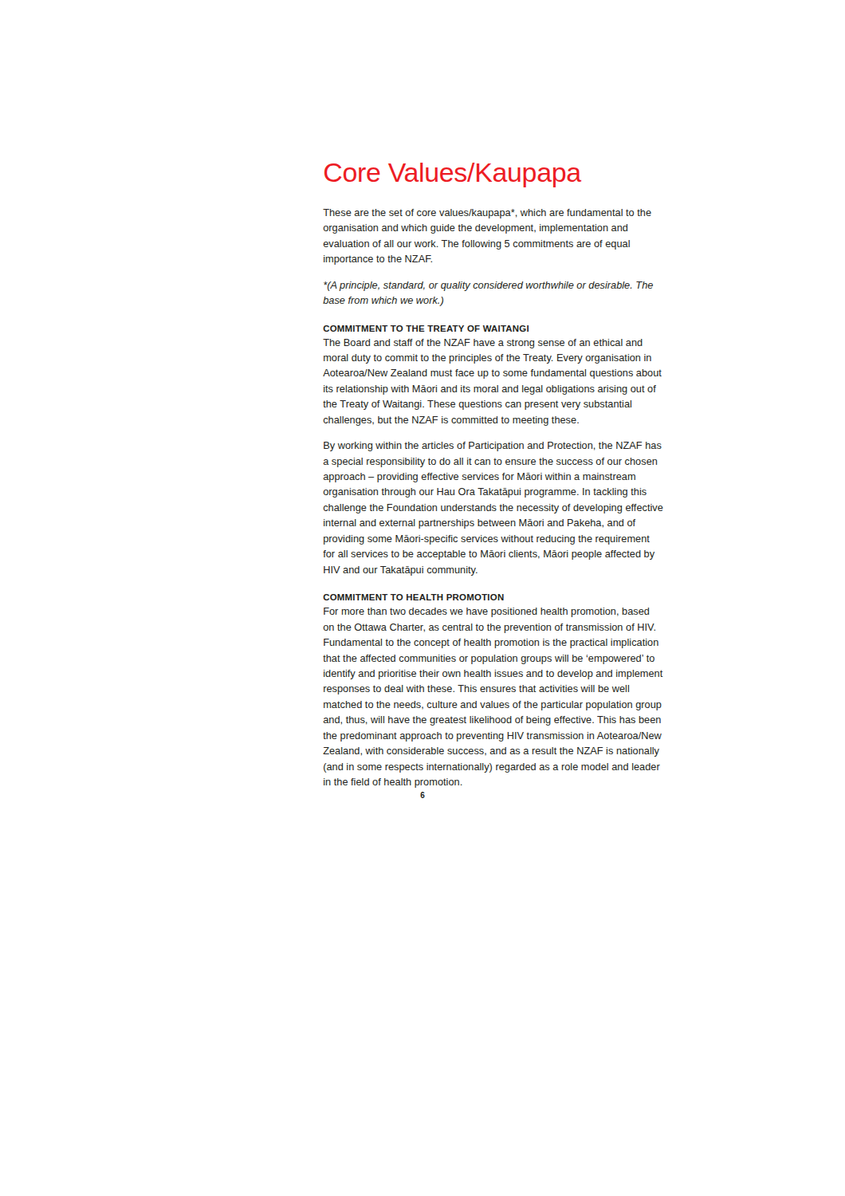Core Values/Kaupapa
These are the set of core values/kaupapa*, which are fundamental to the organisation and which guide the development, implementation and evaluation of all our work. The following 5 commitments are of equal importance to the NZAF.
*(A principle, standard, or quality considered worthwhile or desirable. The base from which we work.)
Commitment to the Treaty of Waitangi
The Board and staff of the NZAF have a strong sense of an ethical and moral duty to commit to the principles of the Treaty. Every organisation in Aotearoa/New Zealand must face up to some fundamental questions about its relationship with Māori and its moral and legal obligations arising out of the Treaty of Waitangi. These questions can present very substantial challenges, but the NZAF is committed to meeting these.
By working within the articles of Participation and Protection, the NZAF has a special responsibility to do all it can to ensure the success of our chosen approach – providing effective services for Māori within a mainstream organisation through our Hau Ora Takatāpui programme. In tackling this challenge the Foundation understands the necessity of developing effective internal and external partnerships between Māori and Pakeha, and of providing some Māori-specific services without reducing the requirement for all services to be acceptable to Māori clients, Māori people affected by HIV and our Takatāpui community.
Commitment to Health Promotion
For more than two decades we have positioned health promotion, based on the Ottawa Charter, as central to the prevention of transmission of HIV. Fundamental to the concept of health promotion is the practical implication that the affected communities or population groups will be ‘empowered’ to identify and prioritise their own health issues and to develop and implement responses to deal with these. This ensures that activities will be well matched to the needs, culture and values of the particular population group and, thus, will have the greatest likelihood of being effective. This has been the predominant approach to preventing HIV transmission in Aotearoa/New Zealand, with considerable success, and as a result the NZAF is nationally (and in some respects internationally) regarded as a role model and leader in the field of health promotion.
6